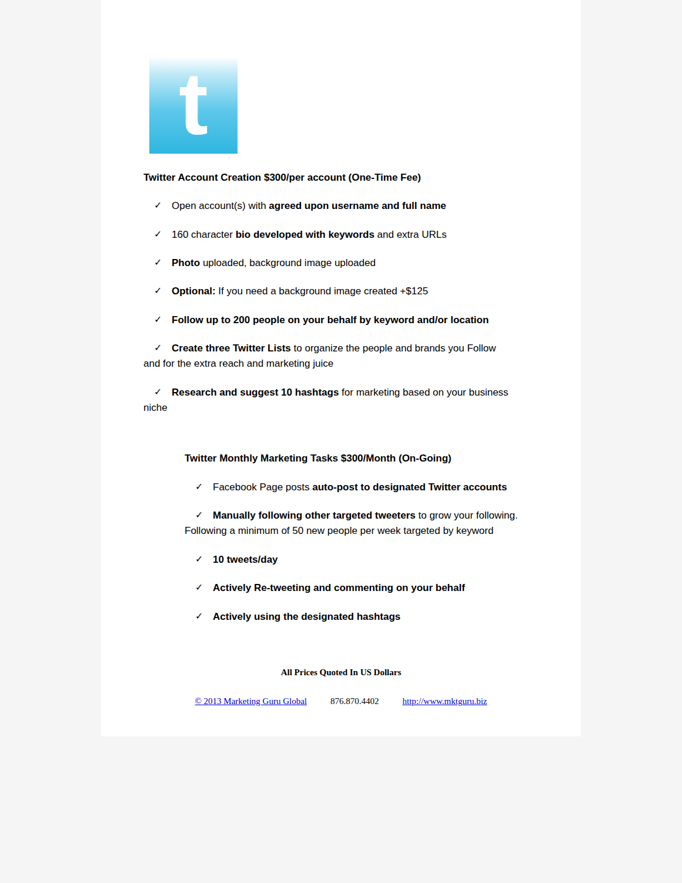Twitter Account Creation $300/per account (One-Time Fee)
Open account(s) with agreed upon username and full name
160 character bio developed with keywords and extra URLs
Photo uploaded, background image uploaded
Optional: If you need a background image created +$125
Follow up to 200 people on your behalf by keyword and/or location
Create three Twitter Lists to organize the people and brands you Follow and for the extra reach and marketing juice
Research and suggest 10 hashtags for marketing based on your business niche
Twitter Monthly Marketing Tasks $300/Month (On-Going)
Facebook Page posts auto-post to designated Twitter accounts
Manually following other targeted tweeters to grow your following. Following a minimum of 50 new people per week targeted by keyword
10 tweets/day
Actively Re-tweeting and commenting on your behalf
Actively using the designated hashtags
All Prices Quoted In US Dollars
© 2013 Marketing Guru Global 876.870.4402 http://www.mktguru.biz